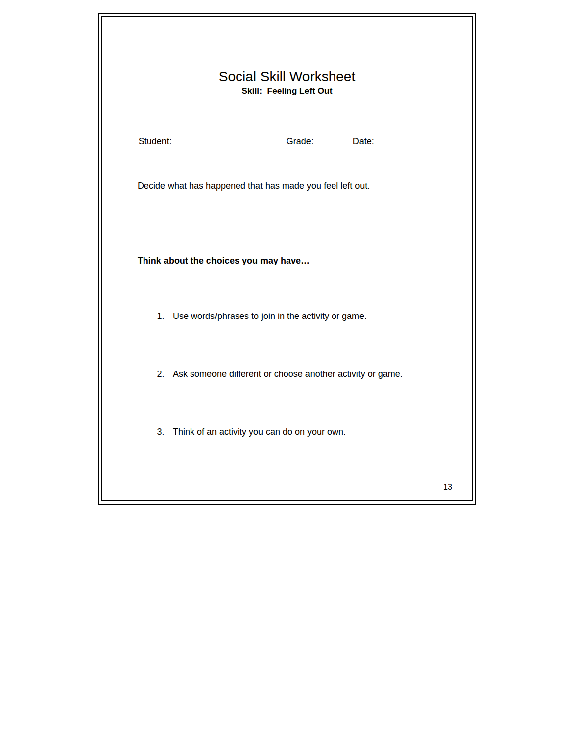Social Skill Worksheet
Skill: Feeling Left Out
Student: Grade: Date:
Decide what has happened that has made you feel left out.
Think about the choices you may have…
Use words/phrases to join in the activity or game.
Ask someone different or choose another activity or game.
Think of an activity you can do on your own.
13